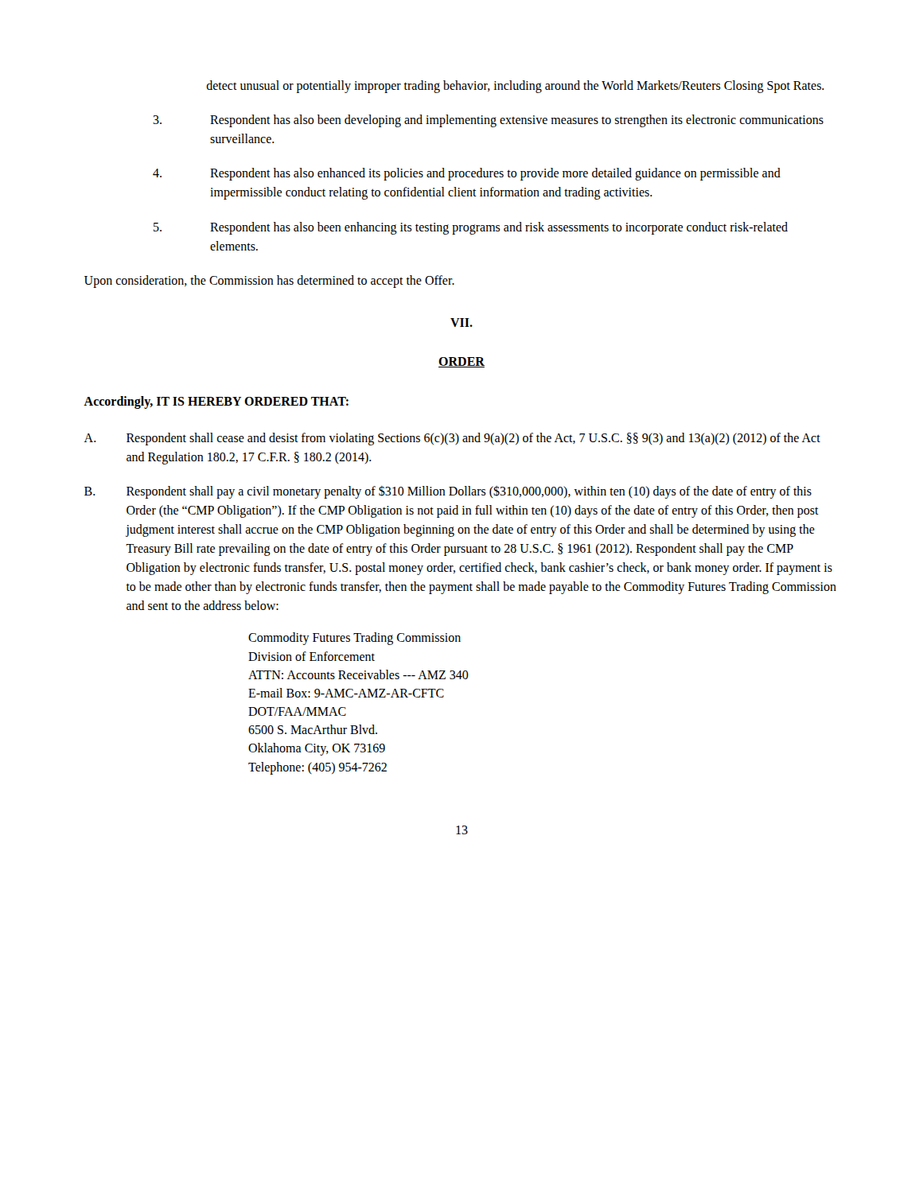detect unusual or potentially improper trading behavior, including around the World Markets/Reuters Closing Spot Rates.
3.
Respondent has also been developing and implementing extensive measures to strengthen its electronic communications surveillance.
4.
Respondent has also enhanced its policies and procedures to provide more detailed guidance on permissible and impermissible conduct relating to confidential client information and trading activities.
5.
Respondent has also been enhancing its testing programs and risk assessments to incorporate conduct risk-related elements.
Upon consideration, the Commission has determined to accept the Offer.
VII.
ORDER
Accordingly, IT IS HEREBY ORDERED THAT:
A.
Respondent shall cease and desist from violating Sections 6(c)(3) and 9(a)(2) of the Act, 7 U.S.C. §§ 9(3) and 13(a)(2) (2012) of the Act and Regulation 180.2, 17 C.F.R. § 180.2 (2014).
B.
Respondent shall pay a civil monetary penalty of $310 Million Dollars ($310,000,000), within ten (10) days of the date of entry of this Order (the “CMP Obligation”). If the CMP Obligation is not paid in full within ten (10) days of the date of entry of this Order, then post judgment interest shall accrue on the CMP Obligation beginning on the date of entry of this Order and shall be determined by using the Treasury Bill rate prevailing on the date of entry of this Order pursuant to 28 U.S.C. § 1961 (2012). Respondent shall pay the CMP Obligation by electronic funds transfer, U.S. postal money order, certified check, bank cashier’s check, or bank money order. If payment is to be made other than by electronic funds transfer, then the payment shall be made payable to the Commodity Futures Trading Commission and sent to the address below:
Commodity Futures Trading Commission
Division of Enforcement
ATTN: Accounts Receivables --- AMZ 340
E-mail Box: 9-AMC-AMZ-AR-CFTC
DOT/FAA/MMAC
6500 S. MacArthur Blvd.
Oklahoma City, OK 73169
Telephone: (405) 954-7262
13